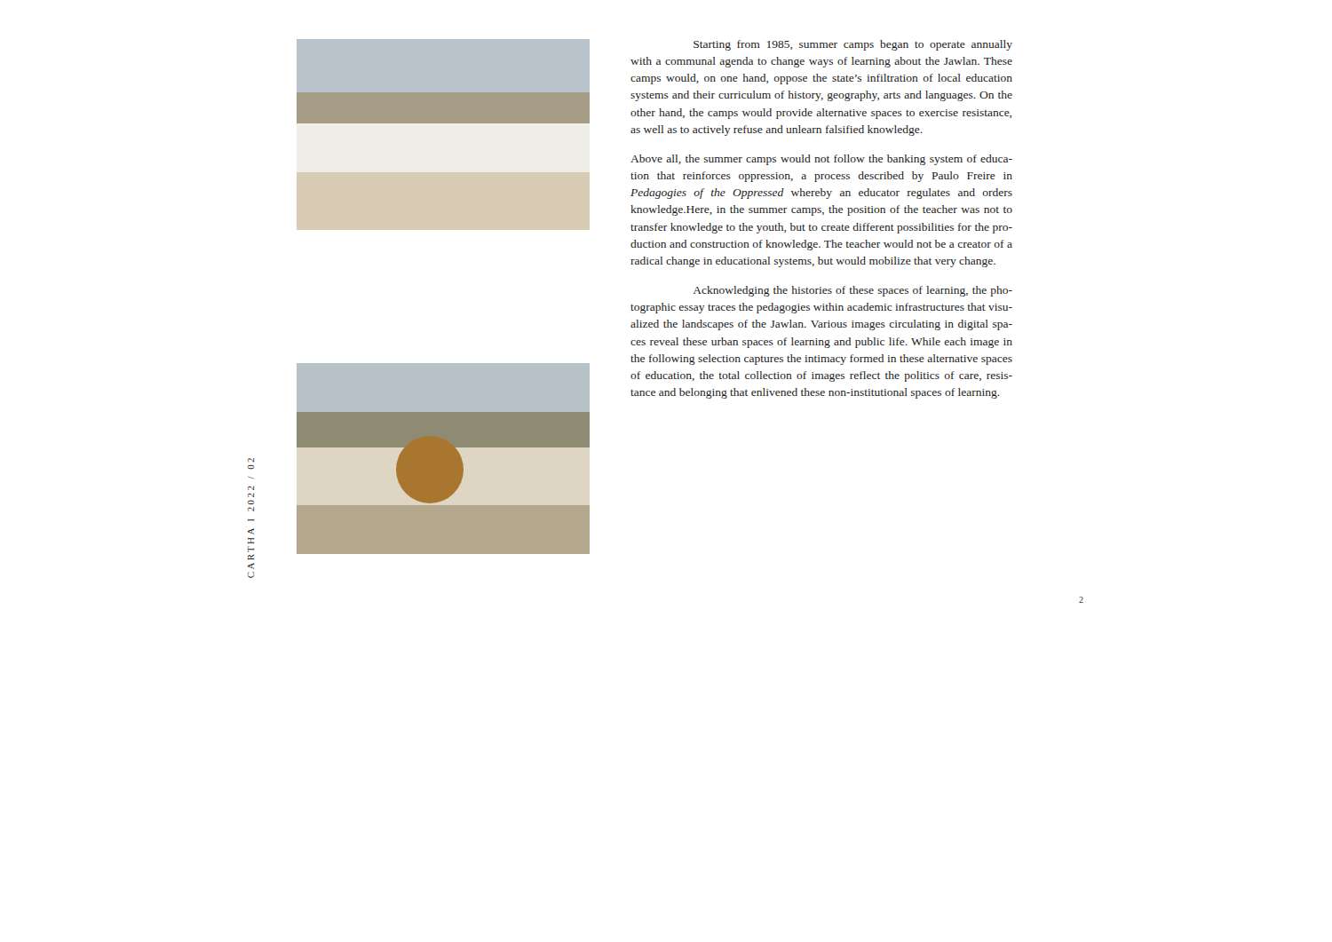CARTHA I 2022 / 02
Starting from 1985, summer camps began to operate annually with a communal agenda to change ways of learning about the Jawlan. These camps would, on one hand, oppose the state’s infiltration of local education systems and their curriculum of history, geography, arts and languages. On the other hand, the camps would provide alternative spaces to exercise resistance, as well as to actively refuse and unlearn falsified knowledge.
Above all, the summer camps would not follow the banking system of education that reinforces oppression, a process described by Paulo Freire in Pedagogies of the Oppressed whereby an educator regulates and orders knowledge.Here, in the summer camps, the position of the teacher was not to transfer knowledge to the youth, but to create different possibilities for the production and construction of knowledge. The teacher would not be a creator of a radical change in educational systems, but would mobilize that very change.
Acknowledging the histories of these spaces of learning, the photographic essay traces the pedagogies within academic infrastructures that visualized the landscapes of the Jawlan. Various images circulating in digital spaces reveal these urban spaces of learning and public life. While each image in the following selection captures the intimacy formed in these alternative spaces of education, the total collection of images reflect the politics of care, resistance and belonging that enlivened these non-institutional spaces of learning.
2